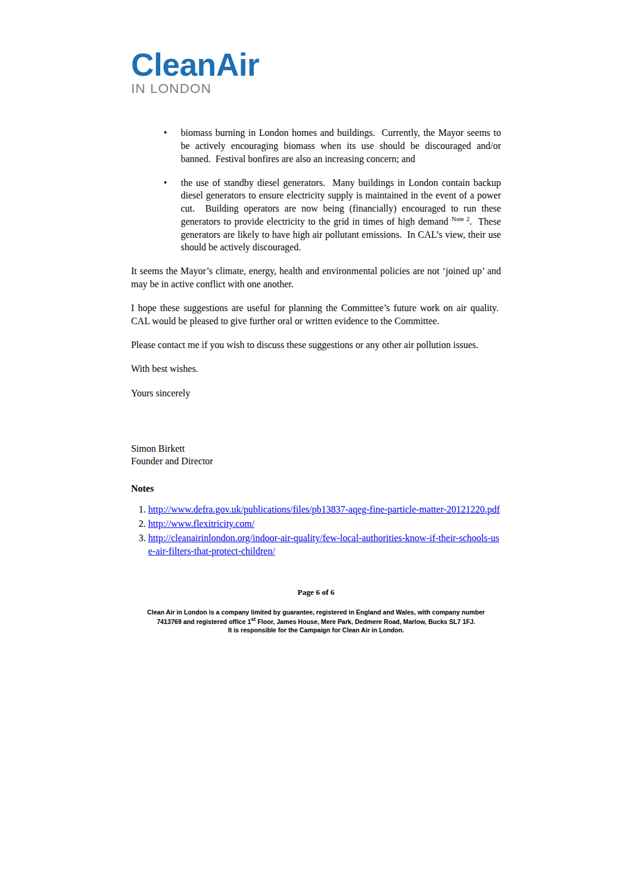Clean Air
IN LONDON
biomass burning in London homes and buildings. Currently, the Mayor seems to be actively encouraging biomass when its use should be discouraged and/or banned. Festival bonfires are also an increasing concern; and
the use of standby diesel generators. Many buildings in London contain backup diesel generators to ensure electricity supply is maintained in the event of a power cut. Building operators are now being (financially) encouraged to run these generators to provide electricity to the grid in times of high demand Note 2. These generators are likely to have high air pollutant emissions. In CAL’s view, their use should be actively discouraged.
It seems the Mayor’s climate, energy, health and environmental policies are not ‘joined up’ and may be in active conflict with one another.
I hope these suggestions are useful for planning the Committee’s future work on air quality. CAL would be pleased to give further oral or written evidence to the Committee.
Please contact me if you wish to discuss these suggestions or any other air pollution issues.
With best wishes.
Yours sincerely
Simon Birkett
Founder and Director
Notes
http://www.defra.gov.uk/publications/files/pb13837-aqeg-fine-particle-matter-20121220.pdf
http://www.flexitricity.com/
http://cleanairinlondon.org/indoor-air-quality/few-local-authorities-know-if-their-schools-use-air-filters-that-protect-children/
Page 6 of 6
Clean Air in London is a company limited by guarantee, registered in England and Wales, with company number
7413769 and registered office 1st Floor, James House, Mere Park, Dedmere Road, Marlow, Bucks SL7 1FJ.
It is responsible for the Campaign for Clean Air in London.